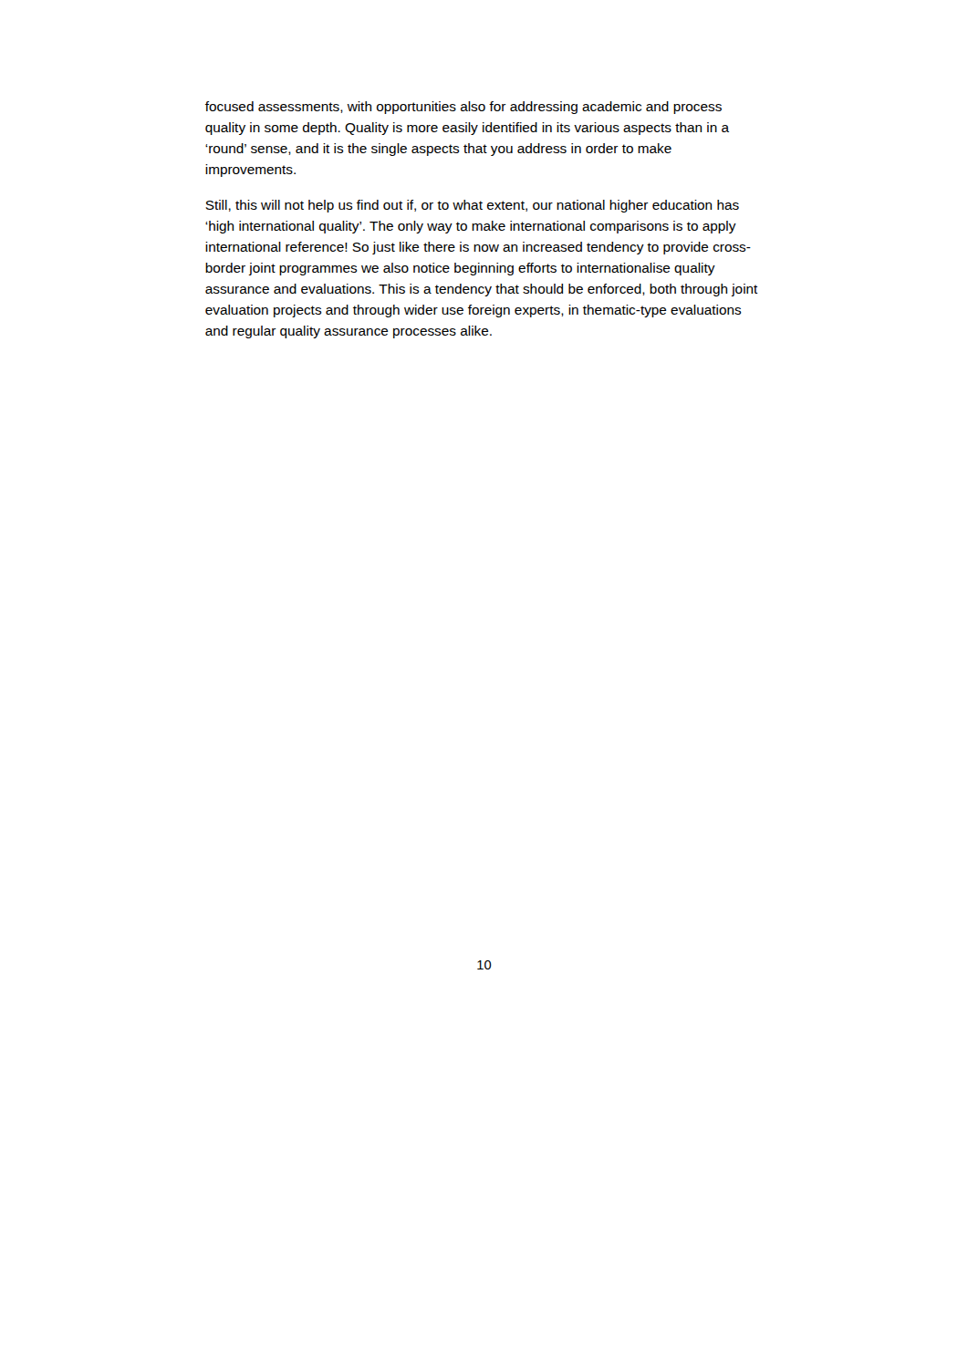focused assessments, with opportunities also for addressing academic and process quality in some depth. Quality is more easily identified in its various aspects than in a ‘round’ sense, and it is the single aspects that you address in order to make improvements.
Still, this will not help us find out if, or to what extent, our national higher education has ‘high international quality’. The only way to make international comparisons is to apply international reference! So just like there is now an increased tendency to provide cross-border joint programmes we also notice beginning efforts to internationalise quality assurance and evaluations. This is a tendency that should be enforced, both through joint evaluation projects and through wider use foreign experts, in thematic-type evaluations and regular quality assurance processes alike.
10